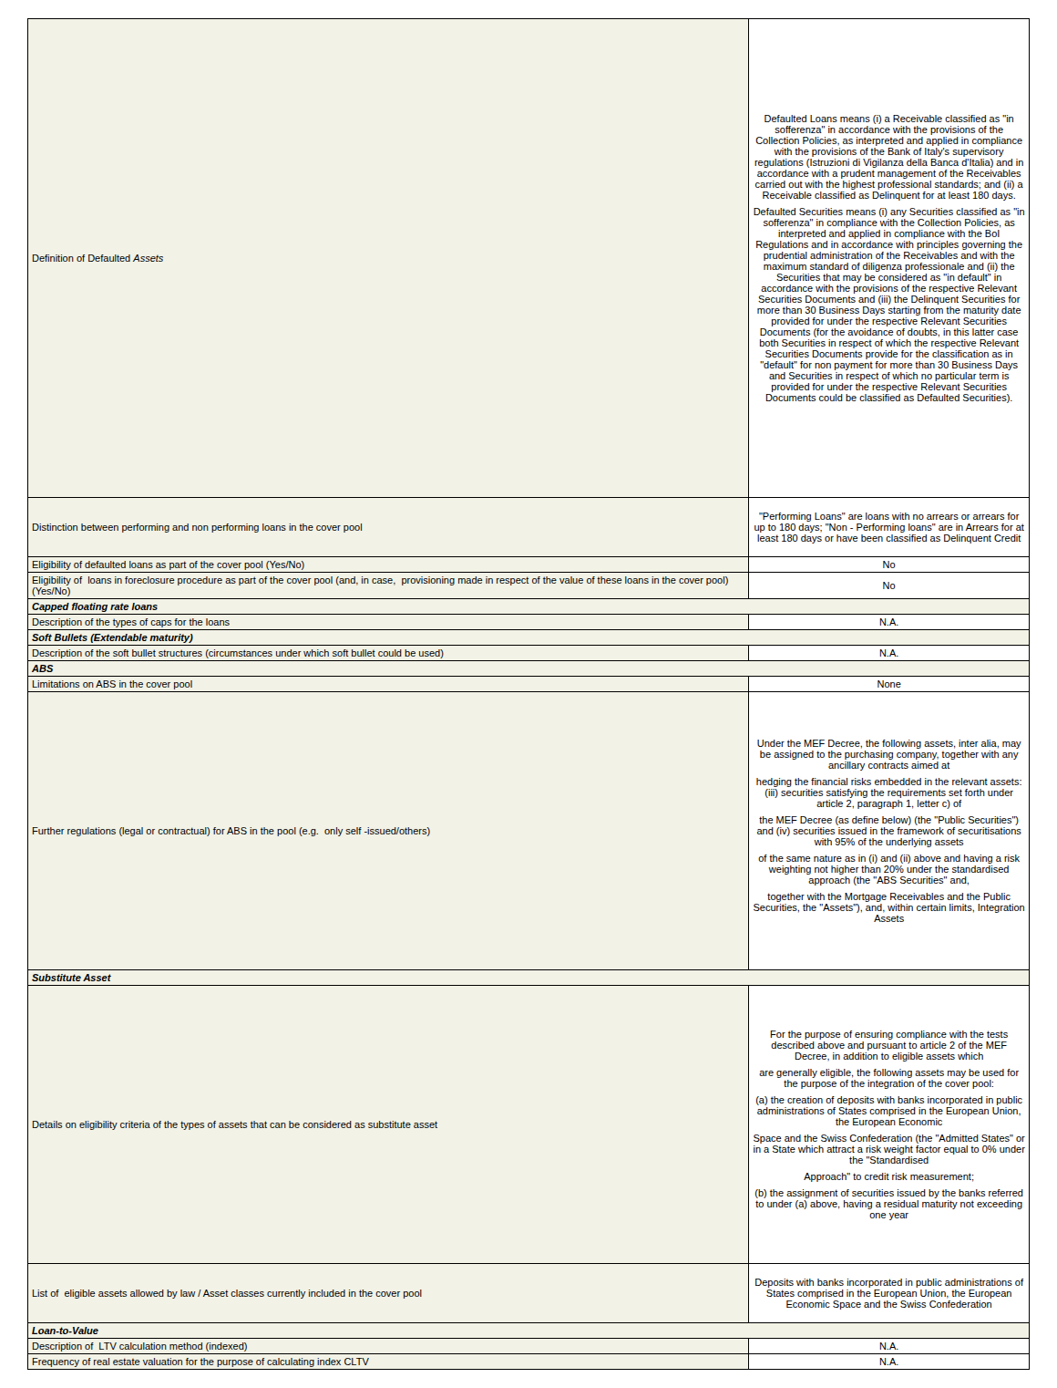| Definition of Defaulted Assets | Defaulted Loans means (i) a Receivable classified as "in sofferenza" in accordance with the provisions of the Collection Policies, as interpreted and applied in compliance with the provisions of the Bank of Italy's supervisory regulations (Istruzioni di Vigilanza della Banca d'Italia) and in accordance with a prudent management of the Receivables carried out with the highest professional standards; and (ii) a Receivable classified as Delinquent for at least 180 days. Defaulted Securities means (i) any Securities classified as "in sofferenza" in compliance with the Collection Policies, as interpreted and applied in compliance with the BoI Regulations and in accordance with principles governing the prudential administration of the Receivables and with the maximum standard of diligenza professionale and (ii) the Securities that may be considered as "in default" in accordance with the provisions of the respective Relevant Securities Documents and (iii) the Delinquent Securities for more than 30 Business Days starting from the maturity date provided for under the respective Relevant Securities Documents (for the avoidance of doubts, in this latter case both Securities in respect of which the respective Relevant Securities Documents provide for the classification as in "default" for non payment for more than 30 Business Days and Securities in respect of which no particular term is provided for under the respective Relevant Securities Documents could be classified as Defaulted Securities). |
| Distinction between performing and non performing loans in the cover pool | "Performing Loans" are loans with no arrears or arrears for up to 180 days; "Non - Performing loans" are in Arrears for at least 180 days or have been classified as Delinquent Credit |
| Eligibility of defaulted loans as part of the cover pool (Yes/No) | No |
| Eligibility of loans in foreclosure procedure as part of the cover pool (and, in case, provisioning made in respect of the value of these loans in the cover pool) (Yes/No) | No |
| Capped floating rate loans |
| Description of the types of caps for the loans | N.A. |
| Soft Bullets (Extendable maturity) |
| Description of the soft bullet structures (circumstances under which soft bullet could be used) | N.A. |
| ABS |
| Limitations on ABS in the cover pool | None |
| Further regulations (legal or contractual) for ABS in the pool (e.g. only self -issued/others) | Under the MEF Decree, the following assets, inter alia, may be assigned to the purchasing company, together with any ancillary contracts aimed at hedging the financial risks embedded in the relevant assets: (iii) securities satisfying the requirements set forth under article 2, paragraph 1, letter c) of the MEF Decree (as define below) (the "Public Securities") and (iv) securities issued in the framework of securitisations with 95% of the underlying assets of the same nature as in (i) and (ii) above and having a risk weighting not higher than 20% under the standardised approach (the "ABS Securities" and, together with the Mortgage Receivables and the Public Securities, the "Assets"), and, within certain limits, Integration Assets |
| Substitute Asset |
| Details on eligibility criteria of the types of assets that can be considered as substitute asset | For the purpose of ensuring compliance with the tests described above and pursuant to article 2 of the MEF Decree, in addition to eligible assets which are generally eligible, the following assets may be used for the purpose of the integration of the cover pool: (a) the creation of deposits with banks incorporated in public administrations of States comprised in the European Union, the European Economic Space and the Swiss Confederation (the "Admitted States" or in a State which attract a risk weight factor equal to 0% under the "Standardised Approach" to credit risk measurement; (b) the assignment of securities issued by the banks referred to under (a) above, having a residual maturity not exceeding one year |
| List of eligible assets allowed by law / Asset classes currently included in the cover pool | Deposits with banks incorporated in public administrations of States comprised in the European Union, the European Economic Space and the Swiss Confederation |
| Loan-to-Value |
| Description of LTV calculation method (indexed) | N.A. |
| Frequency of real estate valuation for the purpose of calculating index CLTV | N.A. |